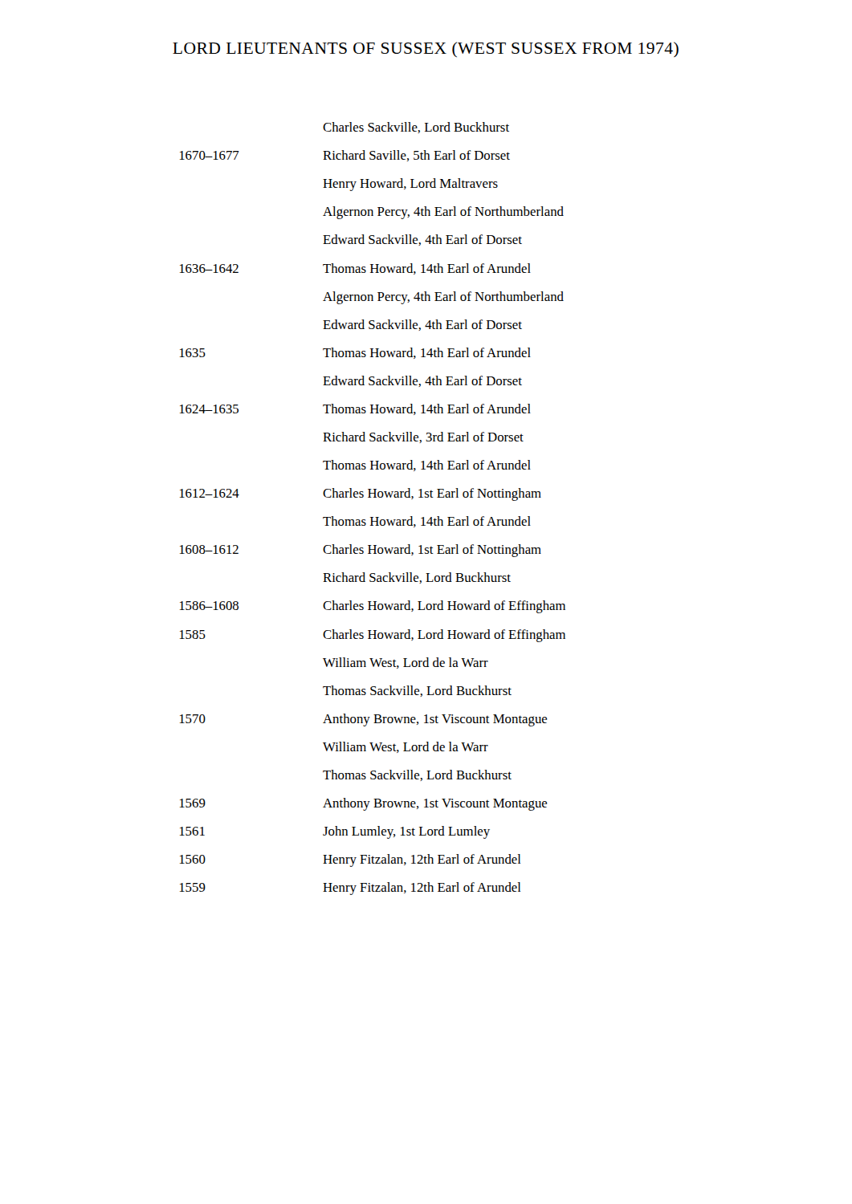LORD LIEUTENANTS OF SUSSEX (WEST SUSSEX FROM 1974)
| | Charles Sackville, Lord Buckhurst |
| 1670–1677 | Richard Saville, 5th Earl of Dorset |
| | Henry Howard, Lord Maltravers |
| | Algernon Percy, 4th Earl of Northumberland |
| | Edward Sackville, 4th Earl of Dorset |
| 1636–1642 | Thomas Howard, 14th Earl of Arundel |
| | Algernon Percy, 4th Earl of Northumberland |
| | Edward Sackville, 4th Earl of Dorset |
| 1635 | Thomas Howard, 14th Earl of Arundel |
| | Edward Sackville, 4th Earl of Dorset |
| 1624–1635 | Thomas Howard, 14th Earl of Arundel |
| | Richard Sackville, 3rd Earl of Dorset |
| | Thomas Howard, 14th Earl of Arundel |
| 1612–1624 | Charles Howard, 1st Earl of Nottingham |
| | Thomas Howard, 14th Earl of Arundel |
| 1608–1612 | Charles Howard, 1st Earl of Nottingham |
| | Richard Sackville, Lord Buckhurst |
| 1586–1608 | Charles Howard, Lord Howard of Effingham |
| 1585 | Charles Howard, Lord Howard of Effingham |
| | William West, Lord de la Warr |
| | Thomas Sackville, Lord Buckhurst |
| 1570 | Anthony Browne, 1st Viscount Montague |
| | William West, Lord de la Warr |
| | Thomas Sackville, Lord Buckhurst |
| 1569 | Anthony Browne, 1st Viscount Montague |
| 1561 | John Lumley, 1st Lord Lumley |
| 1560 | Henry Fitzalan, 12th Earl of Arundel |
| 1559 | Henry Fitzalan, 12th Earl of Arundel |